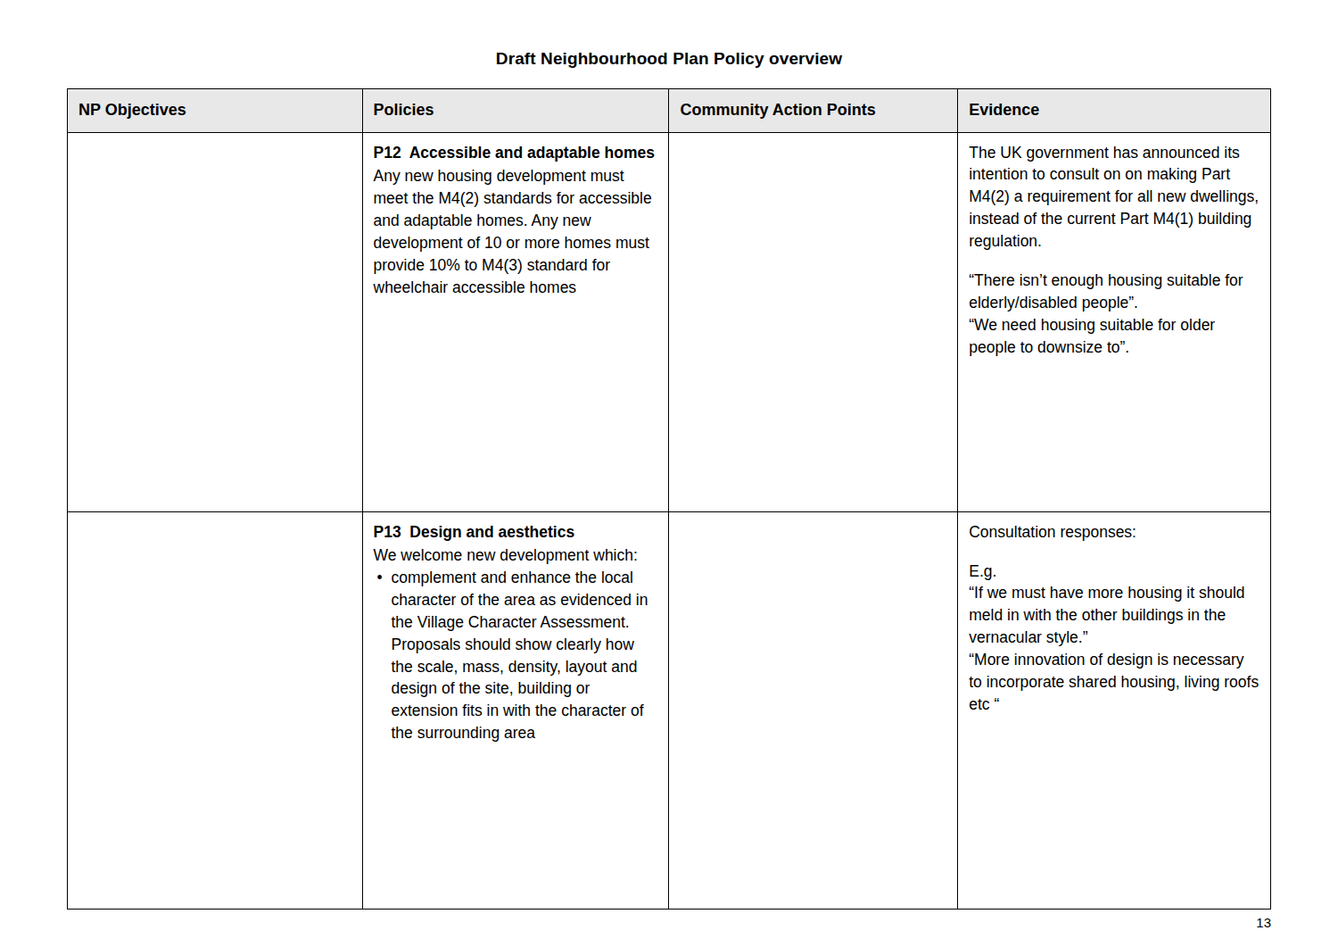Draft Neighbourhood Plan Policy overview
| NP Objectives | Policies | Community Action Points | Evidence |
| --- | --- | --- | --- |
| | P12 Accessible and adaptable homes Any new housing development must meet the M4(2) standards for accessible and adaptable homes. Any new development of 10 or more homes must provide 10% to M4(3) standard for wheelchair accessible homes | | The UK government has announced its intention to consult on on making Part M4(2) a requirement for all new dwellings, instead of the current Part M4(1) building regulation. “There isn’t enough housing suitable for elderly/disabled people”. “We need housing suitable for older people to downsize to”. |
| | P13 Design and aesthetics We welcome new development which: complement and enhance the local character of the area as evidenced in the Village Character Assessment. Proposals should show clearly how the scale, mass, density, layout and design of the site, building or extension fits in with the character of the surrounding area | | Consultation responses: E.g. “If we must have more housing it should meld in with the other buildings in the vernacular style.” “More innovation of design is necessary to incorporate shared housing, living roofs etc “ |
13